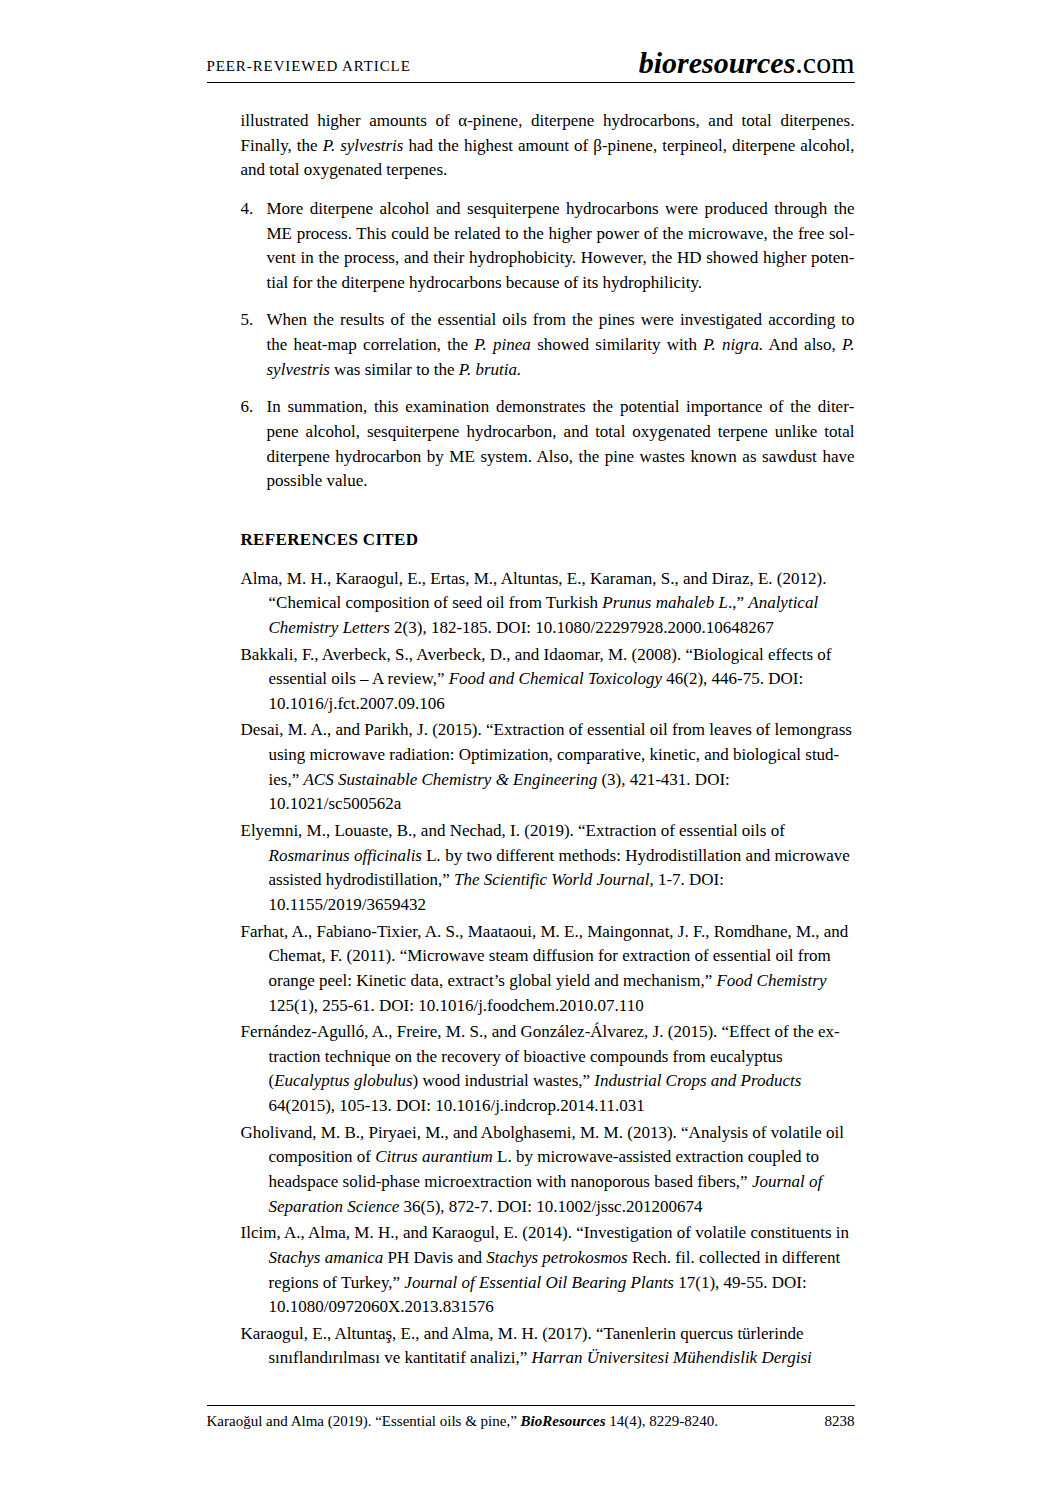Peer-Reviewed Article
bioresources.com
illustrated higher amounts of α-pinene, diterpene hydrocarbons, and total diterpenes. Finally, the P. sylvestris had the highest amount of β-pinene, terpineol, diterpene alcohol, and total oxygenated terpenes.
More diterpene alcohol and sesquiterpene hydrocarbons were produced through the ME process. This could be related to the higher power of the microwave, the free solvent in the process, and their hydrophobicity. However, the HD showed higher potential for the diterpene hydrocarbons because of its hydrophilicity.
When the results of the essential oils from the pines were investigated according to the heat-map correlation, the P. pinea showed similarity with P. nigra. And also, P. sylvestris was similar to the P. brutia.
In summation, this examination demonstrates the potential importance of the diterpene alcohol, sesquiterpene hydrocarbon, and total oxygenated terpene unlike total diterpene hydrocarbon by ME system. Also, the pine wastes known as sawdust have possible value.
References Cited
Alma, M. H., Karaogul, E., Ertas, M., Altuntas, E., Karaman, S., and Diraz, E. (2012). “Chemical composition of seed oil from Turkish Prunus mahaleb L.,” Analytical Chemistry Letters 2(3), 182-185. DOI: 10.1080/22297928.2000.10648267
Bakkali, F., Averbeck, S., Averbeck, D., and Idaomar, M. (2008). “Biological effects of essential oils – A review,” Food and Chemical Toxicology 46(2), 446-75. DOI: 10.1016/j.fct.2007.09.106
Desai, M. A., and Parikh, J. (2015). “Extraction of essential oil from leaves of lemongrass using microwave radiation: Optimization, comparative, kinetic, and biological studies,” ACS Sustainable Chemistry & Engineering (3), 421-431. DOI: 10.1021/sc500562a
Elyemni, M., Louaste, B., and Nechad, I. (2019). “Extraction of essential oils of Rosmarinus officinalis L. by two different methods: Hydrodistillation and microwave assisted hydrodistillation,” The Scientific World Journal, 1-7. DOI: 10.1155/2019/3659432
Farhat, A., Fabiano-Tixier, A. S., Maataoui, M. E., Maingonnat, J. F., Romdhane, M., and Chemat, F. (2011). “Microwave steam diffusion for extraction of essential oil from orange peel: Kinetic data, extract’s global yield and mechanism,” Food Chemistry 125(1), 255-61. DOI: 10.1016/j.foodchem.2010.07.110
Fernández-Agulló, A., Freire, M. S., and González-Álvarez, J. (2015). “Effect of the extraction technique on the recovery of bioactive compounds from eucalyptus (Eucalyptus globulus) wood industrial wastes,” Industrial Crops and Products 64(2015), 105-13. DOI: 10.1016/j.indcrop.2014.11.031
Gholivand, M. B., Piryaei, M., and Abolghasemi, M. M. (2013). “Analysis of volatile oil composition of Citrus aurantium L. by microwave-assisted extraction coupled to headspace solid-phase microextraction with nanoporous based fibers,” Journal of Separation Science 36(5), 872-7. DOI: 10.1002/jssc.201200674
Ilcim, A., Alma, M. H., and Karaogul, E. (2014). “Investigation of volatile constituents in Stachys amanica PH Davis and Stachys petrokosmos Rech. fil. collected in different regions of Turkey,” Journal of Essential Oil Bearing Plants 17(1), 49-55. DOI: 10.1080/0972060X.2013.831576
Karaogul, E., Altuntaş, E., and Alma, M. H. (2017). “Tanenlerin quercus türlerinde sınıflandırılması ve kantitatif analizi,” Harran Üniversitesi Mühendislik Dergisi
Karaoğul and Alma (2019). “Essential oils & pine,” BioResources 14(4), 8229-8240.
8238